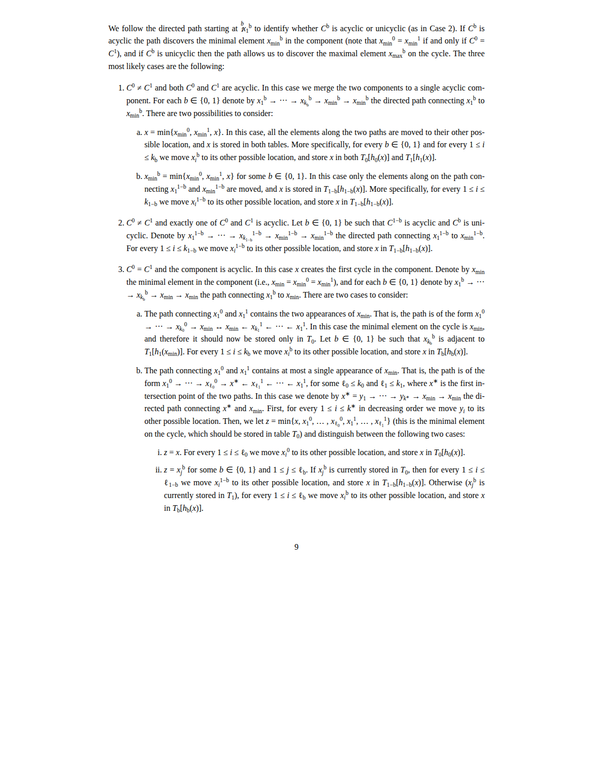We follow the directed path starting at b 1 x1b to identify whether Cb is acyclic or unicyclic (as in Case 2). If Cb is acyclic the path discovers the minimal element xminb in the component (note that xmin0 = xmin1 if and only if C0 = C1), and if Cb is unicyclic then the path allows us to discover the maximal element xmaxb on the cycle. The three most likely cases are the following:
C0 ≠ C1 and both C0 and C1 are acyclic. In this case we merge the two components to a single acyclic component. For each b ∈ {0, 1} denote by x1b → ··· → xkbb → xminb → xminb the directed path connecting x1b to xminb. There are two possibilities to consider:
x = min{xmin0, xmin1, x}. In this case, all the elements along the two paths are moved to their other possible location, and x is stored in both tables. More specifically, for every b ∈ {0, 1} and for every 1 ≤ i ≤ kb we move xib to its other possible location, and store x in both T0[h0(x)] and T1[h1(x)].
xminb = min{xmin0, xmin1, x} for some b ∈ {0, 1}. In this case only the elements along on the path connecting x11−b and xmin1−b are moved, and x is stored in T1−b[h1−b(x)]. More specifically, for every 1 ≤ i ≤ k1−b we move xi1−b to its other possible location, and store x in T1−b[h1−b(x)].
C0 ≠ C1 and exactly one of C0 and C1 is acyclic. Let b ∈ {0, 1} be such that C1−b is acyclic and Cb is unicyclic. Denote by x11−b → ··· → xk1−b1−b → xmin1−b → xmin1−b the directed path connecting x11−b to xmin1−b. For every 1 ≤ i ≤ k1−b we move xi1−b to its other possible location, and store x in T1−b[h1−b(x)].
C0 = C1 and the component is acyclic. In this case x creates the first cycle in the component. Denote by xmin the minimal element in the component (i.e., xmin = xmin0 = xmin1), and for each b ∈ {0, 1} denote by x1b → ··· → xkbb → xmin → xmin the path connecting x1b to xmin. There are two cases to consider:
The path connecting x10 and x11 contains the two appearances of xmin. That is, the path is of the form x10 → ··· → xk00 → xmin ↔ xmin ← xk11 ← ··· ← x11. In this case the minimal element on the cycle is xmin, and therefore it should now be stored only in T0. Let b ∈ {0, 1} be such that xkbb is adjacent to T1[h1(xmin)]. For every 1 ≤ i ≤ kb we move xib to its other possible location, and store x in Tb[hb(x)].
The path connecting x10 and x11 contains at most a single appearance of xmin. That is, the path is of the form x10 → ··· → xℓ00 → x∗ ← xℓ11 ← ··· ← x11, for some ℓ0 ≤ k0 and ℓ1 ≤ k1, where x∗ is the first intersection point of the two paths. In this case we denote by x∗ = y1 → ··· → yk∗ → xmin → xmin the directed path connecting x∗ and xmin. First, for every 1 ≤ i ≤ k∗ in decreasing order we move yi to its other possible location. Then, we let z = min{x, x10, … , xℓ00, x11, … , xℓ11} (this is the minimal element on the cycle, which should be stored in table T0) and distinguish between the following two cases:
z = x. For every 1 ≤ i ≤ ℓ0 we move xi0 to its other possible location, and store x in T0[h0(x)].
z = xjb for some b ∈ {0, 1} and 1 ≤ j ≤ ℓb. If xjb is currently stored in T0, then for every 1 ≤ i ≤ ℓ1−b we move xi1−b to its other possible location, and store x in T1−b[h1−b(x)]. Otherwise (xjb is currently stored in T1), for every 1 ≤ i ≤ ℓb we move xib to its other possible location, and store x in Tb[hb(x)].
9